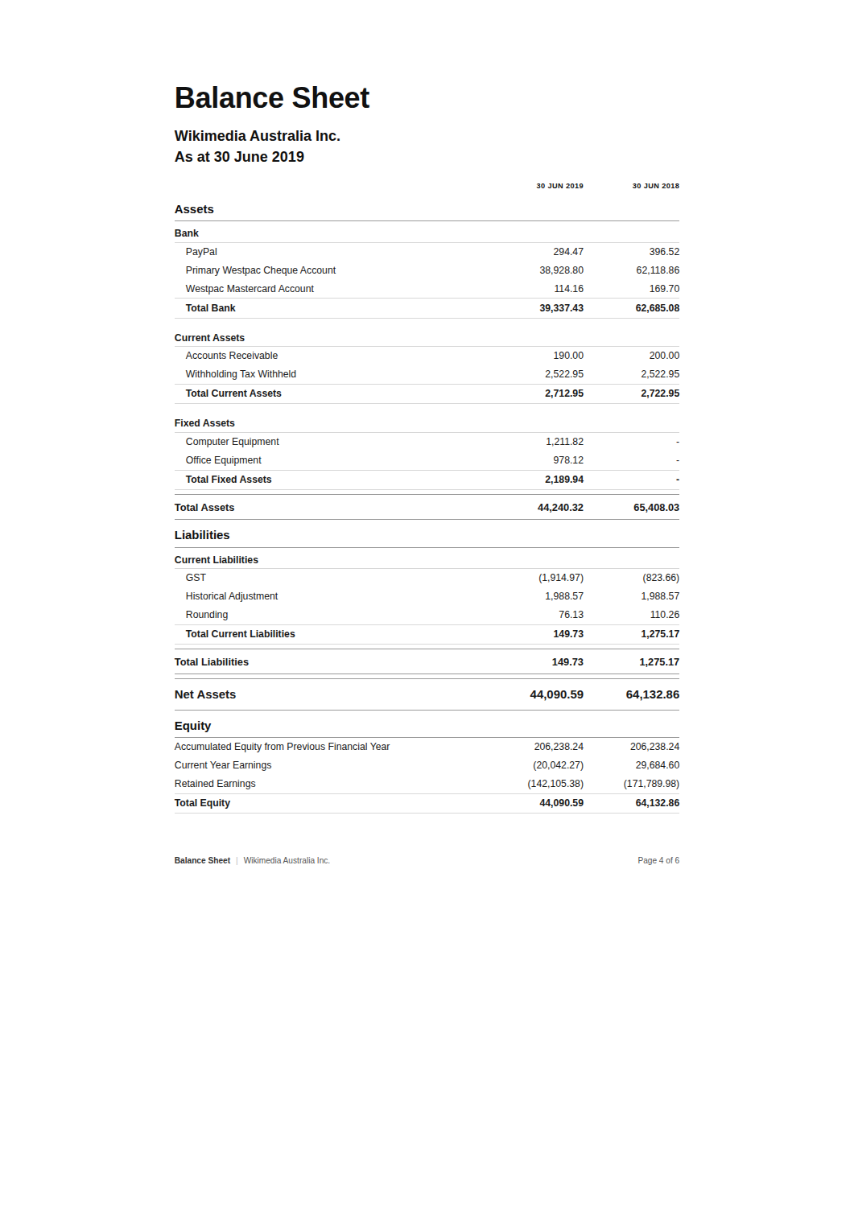Balance Sheet
Wikimedia Australia Inc.
As at 30 June 2019
| | 30 JUN 2019 | 30 JUN 2018 |
| --- | --- | --- |
| Assets | | |
| Bank | | |
| PayPal | 294.47 | 396.52 |
| Primary Westpac Cheque Account | 38,928.80 | 62,118.86 |
| Westpac Mastercard Account | 114.16 | 169.70 |
| Total Bank | 39,337.43 | 62,685.08 |
| Current Assets | | |
| Accounts Receivable | 190.00 | 200.00 |
| Withholding Tax Withheld | 2,522.95 | 2,522.95 |
| Total Current Assets | 2,712.95 | 2,722.95 |
| Fixed Assets | | |
| Computer Equipment | 1,211.82 | - |
| Office Equipment | 978.12 | - |
| Total Fixed Assets | 2,189.94 | - |
| Total Assets | 44,240.32 | 65,408.03 |
| Liabilities | | |
| Current Liabilities | | |
| GST | (1,914.97) | (823.66) |
| Historical Adjustment | 1,988.57 | 1,988.57 |
| Rounding | 76.13 | 110.26 |
| Total Current Liabilities | 149.73 | 1,275.17 |
| Total Liabilities | 149.73 | 1,275.17 |
| Net Assets | 44,090.59 | 64,132.86 |
| Equity | | |
| Accumulated Equity from Previous Financial Year | 206,238.24 | 206,238.24 |
| Current Year Earnings | (20,042.27) | 29,684.60 |
| Retained Earnings | (142,105.38) | (171,789.98) |
| Total Equity | 44,090.59 | 64,132.86 |
Balance Sheet|Wikimedia Australia Inc.
Page 4 of 6